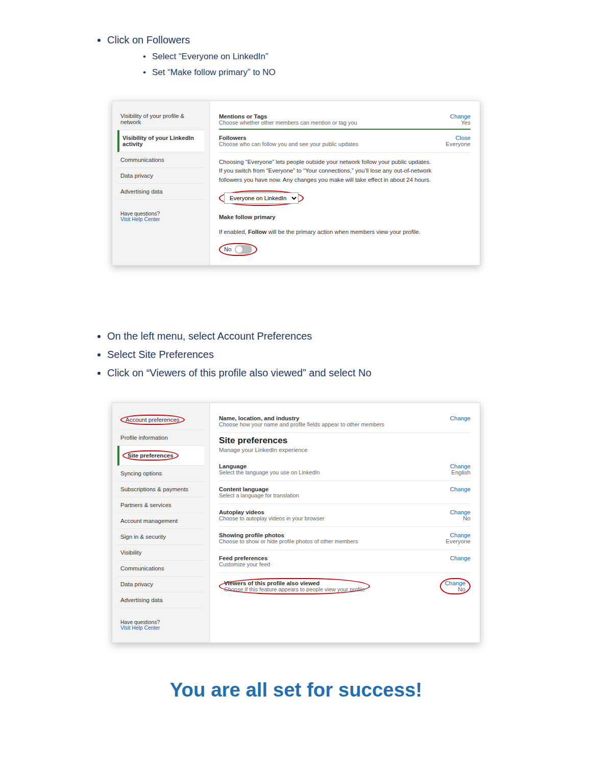Click on Followers
Select “Everyone on LinkedIn”
Set “Make follow primary” to NO
Visibility of your profile & network
Visibility of your LinkedIn activity
Communications
Data privacy
Advertising data
Have questions?
Visit Help Center
Mentions or Tags
Choose whether other members can mention or tag you
Change Yes
Followers
Choose who can follow you and see your public updates
Close Everyone
Choosing “Everyone” lets people outside your network follow your public updates. If you switch from “Everyone” to “Your connections,” you’ll lose any out-of-network followers you have now. Any changes you make will take effect in about 24 hours.
Everyone on LinkedIn
Make follow primary
If enabled, Follow will be the primary action when members view your profile.
No
On the left menu, select Account Preferences
Select Site Preferences
Click on “Viewers of this profile also viewed” and select No
Account preferences
Profile information
Site preferences
Syncing options
Subscriptions & payments
Partners & services
Account management
Sign in & security
Visibility
Communications
Data privacy
Advertising data
Have questions?
Visit Help Center
Name, location, and industry
Choose how your name and profile fields appear to other members
Change
Site preferences
Manage your LinkedIn experience
Language
Select the language you use on LinkedIn
Change English
Content language
Select a language for translation
Change
Autoplay videos
Choose to autoplay videos in your browser
Change No
Showing profile photos
Choose to show or hide profile photos of other members
Change Everyone
Feed preferences
Customize your feed
Change
Viewers of this profile also viewed
Choose if this feature appears to people view your profile
Change No
You are all set for success!